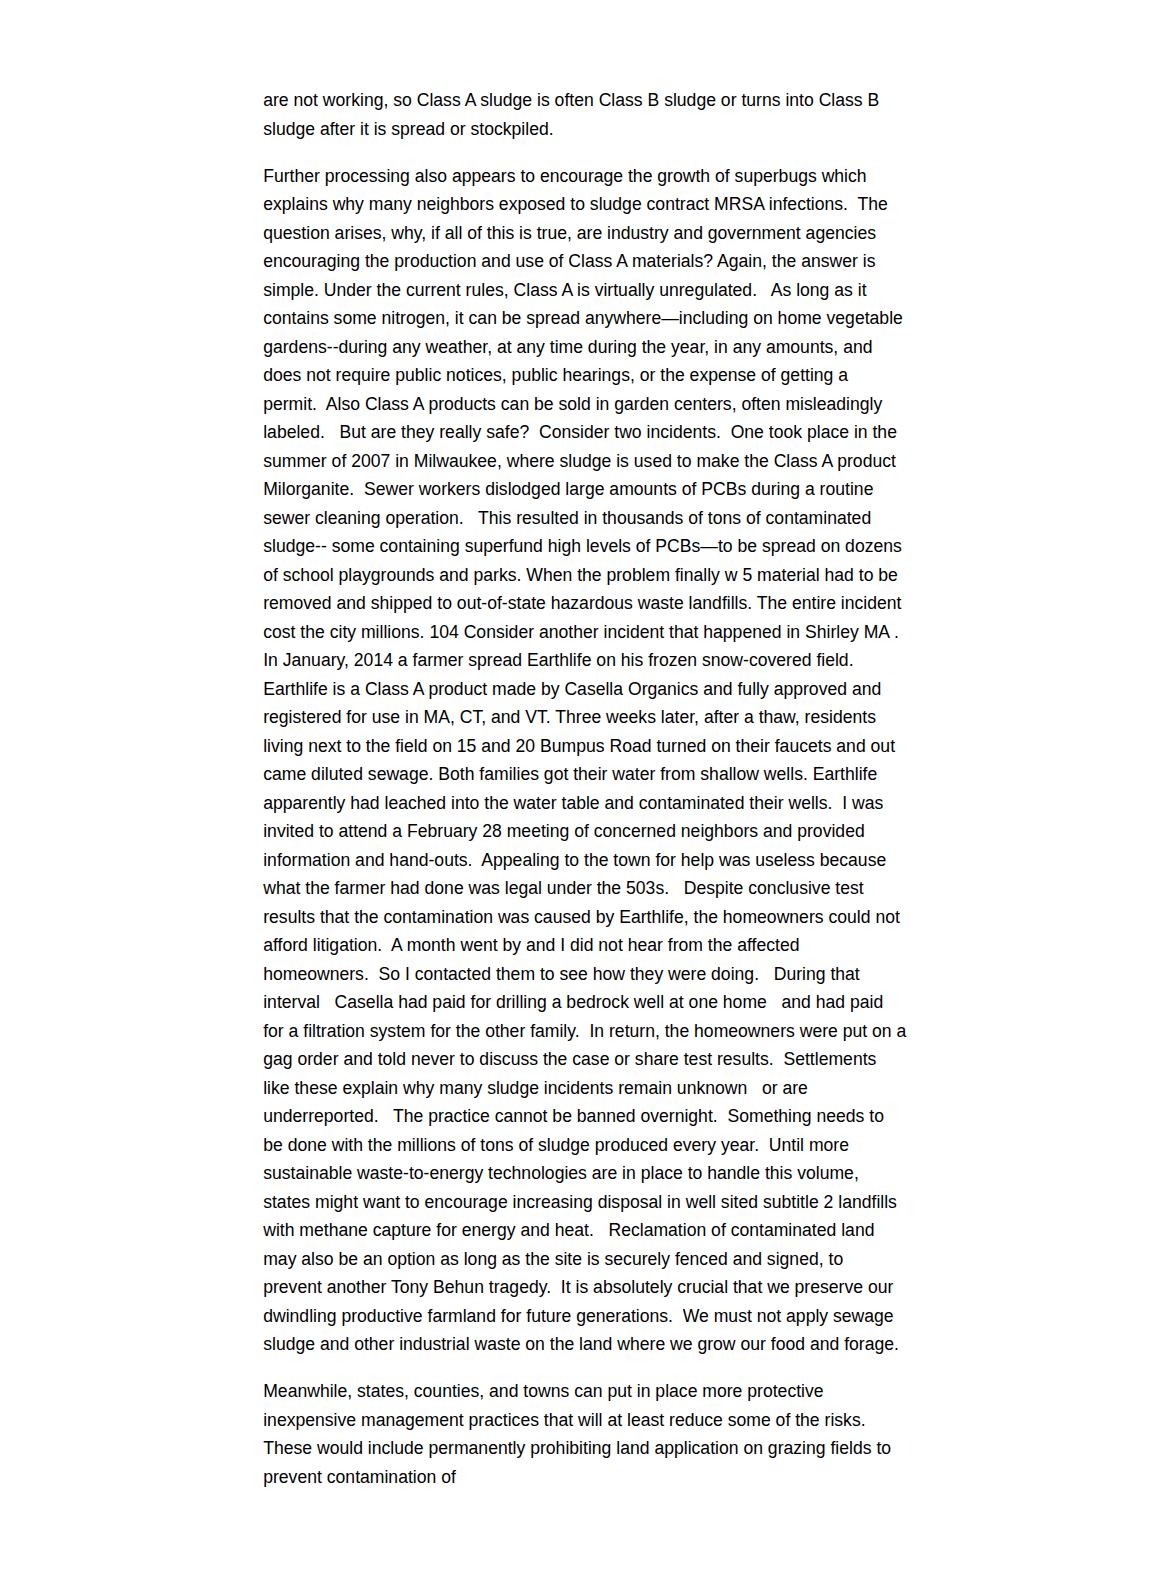are not working, so Class A sludge is often Class B sludge or turns into Class B sludge after it is spread or stockpiled.
Further processing also appears to encourage the growth of superbugs which explains why many neighbors exposed to sludge contract MRSA infections. The question arises, why, if all of this is true, are industry and government agencies encouraging the production and use of Class A materials? Again, the answer is simple. Under the current rules, Class A is virtually unregulated. As long as it contains some nitrogen, it can be spread anywhere—including on home vegetable gardens--during any weather, at any time during the year, in any amounts, and does not require public notices, public hearings, or the expense of getting a permit. Also Class A products can be sold in garden centers, often misleadingly labeled. But are they really safe? Consider two incidents. One took place in the summer of 2007 in Milwaukee, where sludge is used to make the Class A product Milorganite. Sewer workers dislodged large amounts of PCBs during a routine sewer cleaning operation. This resulted in thousands of tons of contaminated sludge-- some containing superfund high levels of PCBs—to be spread on dozens of school playgrounds and parks. When the problem finally w 5 material had to be removed and shipped to out-of-state hazardous waste landfills. The entire incident cost the city millions. 104 Consider another incident that happened in Shirley MA . In January, 2014 a farmer spread Earthlife on his frozen snow-covered field. Earthlife is a Class A product made by Casella Organics and fully approved and registered for use in MA, CT, and VT. Three weeks later, after a thaw, residents living next to the field on 15 and 20 Bumpus Road turned on their faucets and out came diluted sewage. Both families got their water from shallow wells. Earthlife apparently had leached into the water table and contaminated their wells. I was invited to attend a February 28 meeting of concerned neighbors and provided information and hand-outs. Appealing to the town for help was useless because what the farmer had done was legal under the 503s. Despite conclusive test results that the contamination was caused by Earthlife, the homeowners could not afford litigation. A month went by and I did not hear from the affected homeowners. So I contacted them to see how they were doing. During that interval Casella had paid for drilling a bedrock well at one home and had paid for a filtration system for the other family. In return, the homeowners were put on a gag order and told never to discuss the case or share test results. Settlements like these explain why many sludge incidents remain unknown or are underreported. The practice cannot be banned overnight. Something needs to be done with the millions of tons of sludge produced every year. Until more sustainable waste-to-energy technologies are in place to handle this volume, states might want to encourage increasing disposal in well sited subtitle 2 landfills with methane capture for energy and heat. Reclamation of contaminated land may also be an option as long as the site is securely fenced and signed, to prevent another Tony Behun tragedy. It is absolutely crucial that we preserve our dwindling productive farmland for future generations. We must not apply sewage sludge and other industrial waste on the land where we grow our food and forage.
Meanwhile, states, counties, and towns can put in place more protective inexpensive management practices that will at least reduce some of the risks. These would include permanently prohibiting land application on grazing fields to prevent contamination of